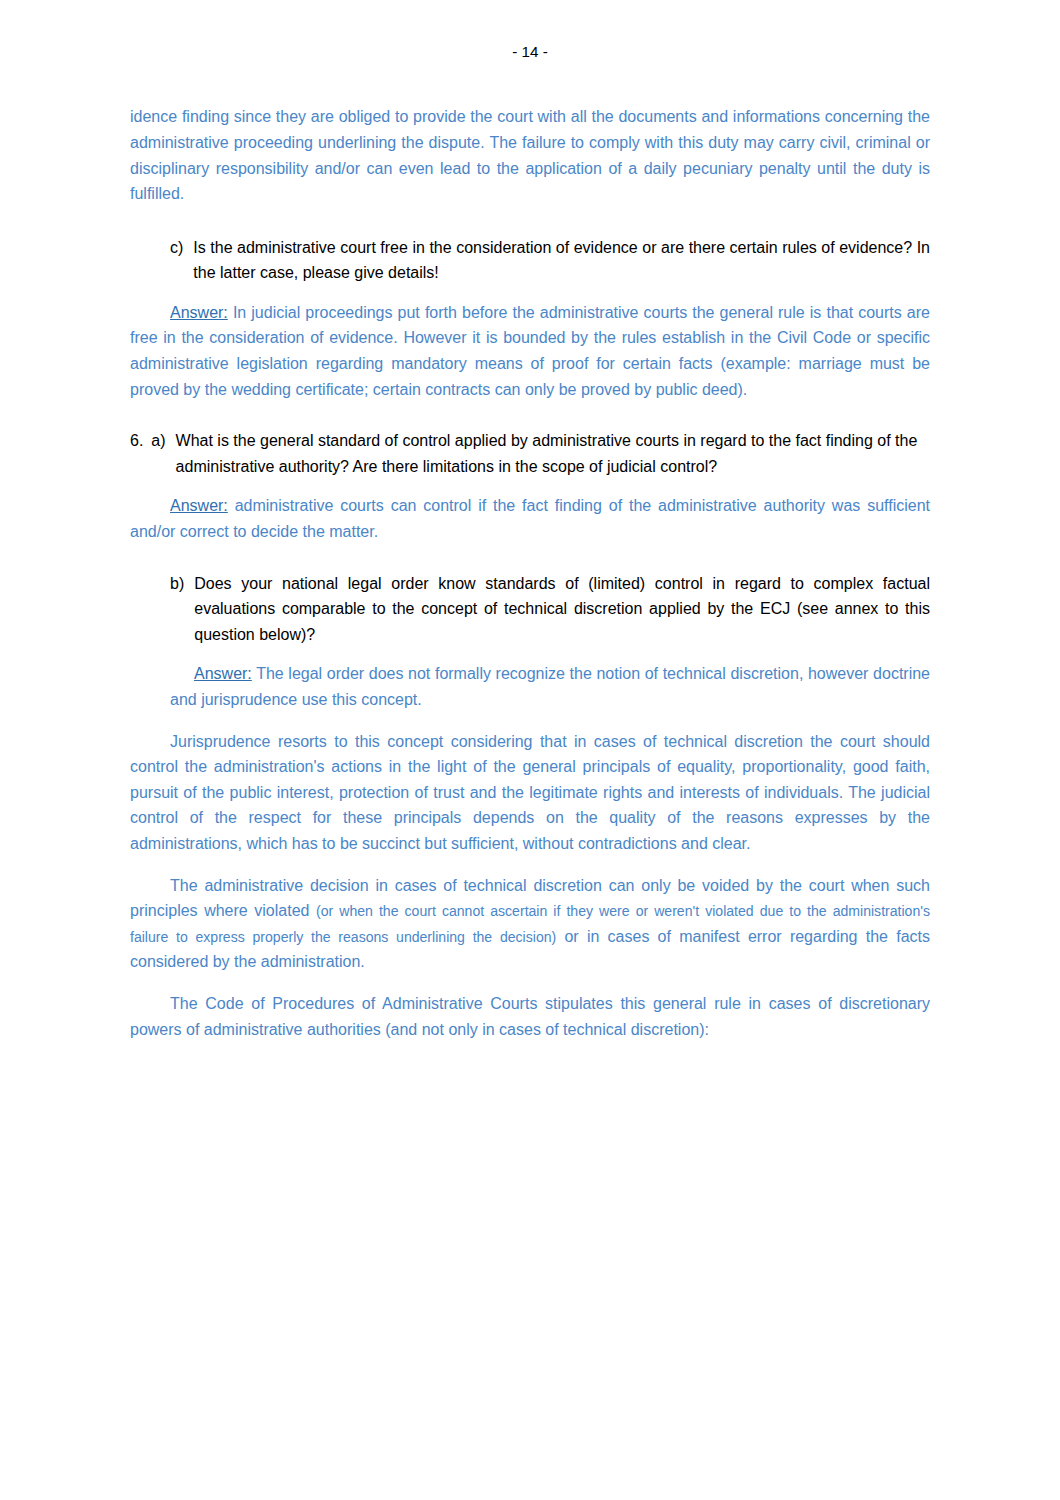- 14 -
idence finding since they are obliged to provide the court with all the documents and informations concerning the administrative proceeding underlining the dispute. The failure to comply with this duty may carry civil, criminal or disciplinary responsibility and/or can even lead to the application of a daily pecuniary penalty until the duty is fulfilled.
c) Is the administrative court free in the consideration of evidence or are there certain rules of evidence? In the latter case, please give details!
Answer: In judicial proceedings put forth before the administrative courts the general rule is that courts are free in the consideration of evidence. However it is bounded by the rules establish in the Civil Code or specific administrative legislation regarding mandatory means of proof for certain facts (example: marriage must be proved by the wedding certificate; certain contracts can only be proved by public deed).
6.
a) What is the general standard of control applied by administrative courts in regard to the fact finding of the administrative authority? Are there limitations in the scope of judicial control?
Answer: administrative courts can control if the fact finding of the administrative authority was sufficient and/or correct to decide the matter.
b) Does your national legal order know standards of (limited) control in regard to complex factual evaluations comparable to the concept of technical discretion applied by the ECJ (see annex to this question below)?
Answer: The legal order does not formally recognize the notion of technical discretion, however doctrine and jurisprudence use this concept.
Jurisprudence resorts to this concept considering that in cases of technical discretion the court should control the administration's actions in the light of the general principals of equality, proportionality, good faith, pursuit of the public interest, protection of trust and the legitimate rights and interests of individuals. The judicial control of the respect for these principals depends on the quality of the reasons expresses by the administrations, which has to be succinct but sufficient, without contradictions and clear.
The administrative decision in cases of technical discretion can only be voided by the court when such principles where violated (or when the court cannot ascertain if they were or weren't violated due to the administration's failure to express properly the reasons underlining the decision) or in cases of manifest error regarding the facts considered by the administration.
The Code of Procedures of Administrative Courts stipulates this general rule in cases of discretionary powers of administrative authorities (and not only in cases of technical discretion):